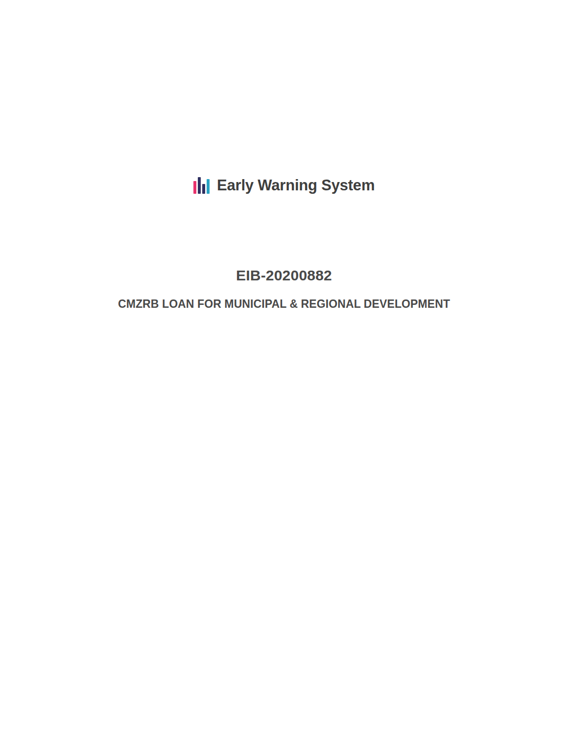Early Warning System
EIB-20200882
CMZRB Loan for Municipal & Regional Development